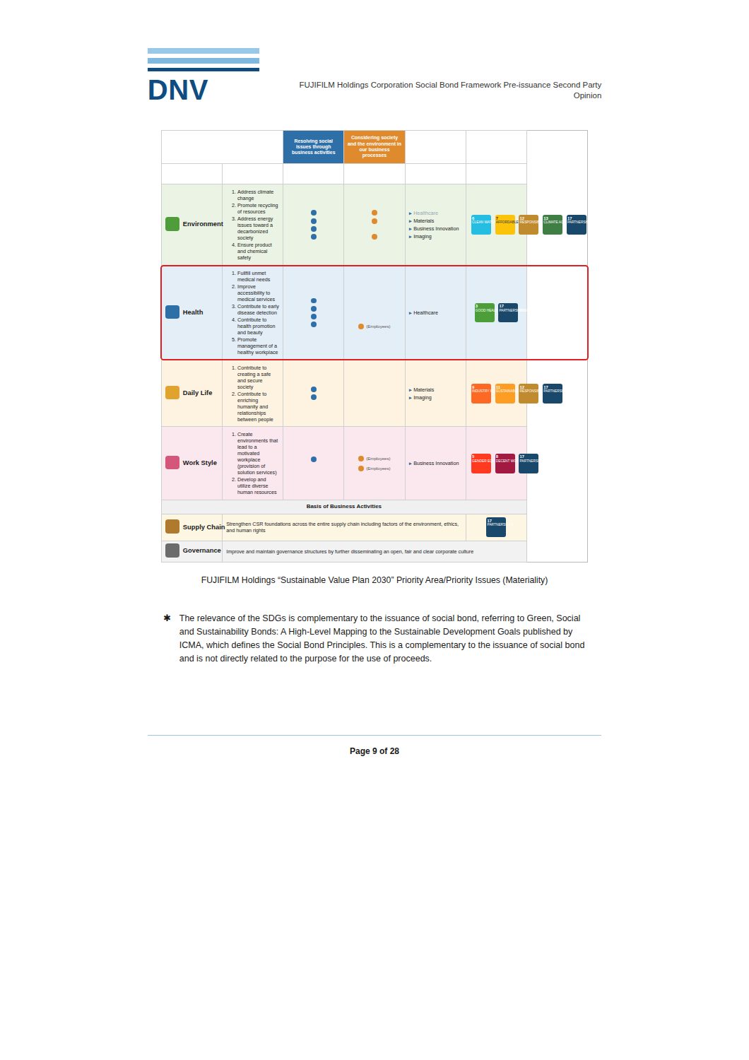DNV
FUJIFILM Holdings Corporation Social Bond Framework Pre-issuance Second Party Opinion
| | Resolving social issues through business activities | Considering society and the environment in our business processes | Business Segments | Goals in the SDGs |
| --- | --- | --- | --- | --- |
| Priority Areas | Priority Issues | Contribution (Opportunities) | Impact (Risks) | | |
| Environment | Address climate change Promote recycling of resources Address energy issues toward a decarbonized society Ensure product and chemical safety | | | ▸ Healthcare ▸ Materials ▸ Business Innovation ▸ Imaging | 6 CLEAN WATER 7 AFFORDABLE ENERGY 12 RESPONSIBLE CONSUMPTION 13 CLIMATE ACTION 17 PARTNERSHIPS |
| Health | Fullfill unmet medical needs Improve accessibility to medical services Contribute to early disease detection Contribute to health promotion and beauty Promote management of a healthy workplace | | (Employees) | ▸ Healthcare | 3 GOOD HEALTH AND WELL-BEING 17 PARTNERSHIPS |
| Daily Life | Contribute to creating a safe and secure society Contribute to enriching humanity and relationships between people | | | ▸ Materials ▸ Imaging | 9 INDUSTRY INNOVATION 11 SUSTAINABLE CITIES 12 RESPONSIBLE CONSUMPTION 17 PARTNERSHIPS |
| Work Style | Create environments that lead to a motivated workplace (provision of solution services) Develop and utilize diverse human resources | | (Employees) (Employees) | ▸ Business Innovation | 5 GENDER EQUALITY 8 DECENT WORK 17 PARTNERSHIPS |
| Basis of Business Activities |
| Supply Chain | Strengthen CSR foundations across the entire supply chain including factors of the environment, ethics, and human rights | 17 PARTNERSHIPS |
| Governance | Improve and maintain governance structures by further disseminating an open, fair and clear corporate culture |
FUJIFILM Holdings “Sustainable Value Plan 2030” Priority Area/Priority Issues (Materiality)
✱
The relevance of the SDGs is complementary to the issuance of social bond, referring to Green, Social and Sustainability Bonds: A High-Level Mapping to the Sustainable Development Goals published by ICMA, which defines the Social Bond Principles. This is a complementary to the issuance of social bond and is not directly related to the purpose for the use of proceeds.
Page 9 of 28